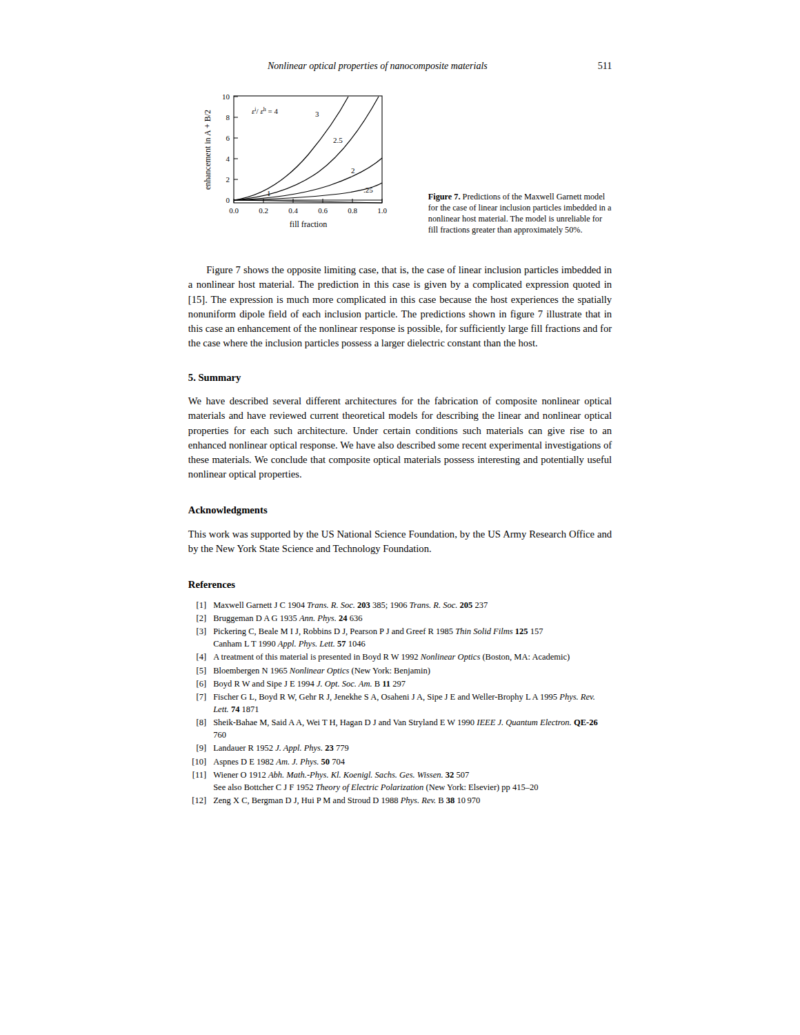Nonlinear optical properties of nanocomposite materials 511
10 8 6 4 2 0 0.0 0.2 0.4 0.6 0.8 1.0 fill fraction enhancement in A + B/2 3 2.5 2 .25 1 εi/ εh = 4
Figure 7. Predictions of the Maxwell Garnett model for the case of linear inclusion particles imbedded in a nonlinear host material. The model is unreliable for fill fractions greater than approximately 50%.
Figure 7 shows the opposite limiting case, that is, the case of linear inclusion particles imbedded in a nonlinear host material. The prediction in this case is given by a complicated expression quoted in [15]. The expression is much more complicated in this case because the host experiences the spatially nonuniform dipole field of each inclusion particle. The predictions shown in figure 7 illustrate that in this case an enhancement of the nonlinear response is possible, for sufficiently large fill fractions and for the case where the inclusion particles possess a larger dielectric constant than the host.
5. Summary
We have described several different architectures for the fabrication of composite nonlinear optical materials and have reviewed current theoretical models for describing the linear and nonlinear optical properties for each such architecture. Under certain conditions such materials can give rise to an enhanced nonlinear optical response. We have also described some recent experimental investigations of these materials. We conclude that composite optical materials possess interesting and potentially useful nonlinear optical properties.
Acknowledgments
This work was supported by the US National Science Foundation, by the US Army Research Office and by the New York State Science and Technology Foundation.
References
[1] Maxwell Garnett J C 1904 Trans. R. Soc. 203 385; 1906 Trans. R. Soc. 205 237
[2] Bruggeman D A G 1935 Ann. Phys. 24 636
[3] Pickering C, Beale M I J, Robbins D J, Pearson P J and Greef R 1985 Thin Solid Films 125 157 Canham L T 1990 Appl. Phys. Lett. 57 1046
[4] A treatment of this material is presented in Boyd R W 1992 Nonlinear Optics (Boston, MA: Academic)
[5] Bloembergen N 1965 Nonlinear Optics (New York: Benjamin)
[6] Boyd R W and Sipe J E 1994 J. Opt. Soc. Am. B 11 297
[7] Fischer G L, Boyd R W, Gehr R J, Jenekhe S A, Osaheni J A, Sipe J E and Weller-Brophy L A 1995 Phys. Rev. Lett. 74 1871
[8] Sheik-Bahae M, Said A A, Wei T H, Hagan D J and Van Stryland E W 1990 IEEE J. Quantum Electron. QE-26 760
[9] Landauer R 1952 J. Appl. Phys. 23 779
[10] Aspnes D E 1982 Am. J. Phys. 50 704
[11] Wiener O 1912 Abh. Math.-Phys. Kl. Koenigl. Sachs. Ges. Wissen. 32 507 See also Bottcher C J F 1952 Theory of Electric Polarization (New York: Elsevier) pp 415–20
[12] Zeng X C, Bergman D J, Hui P M and Stroud D 1988 Phys. Rev. B 38 10 970